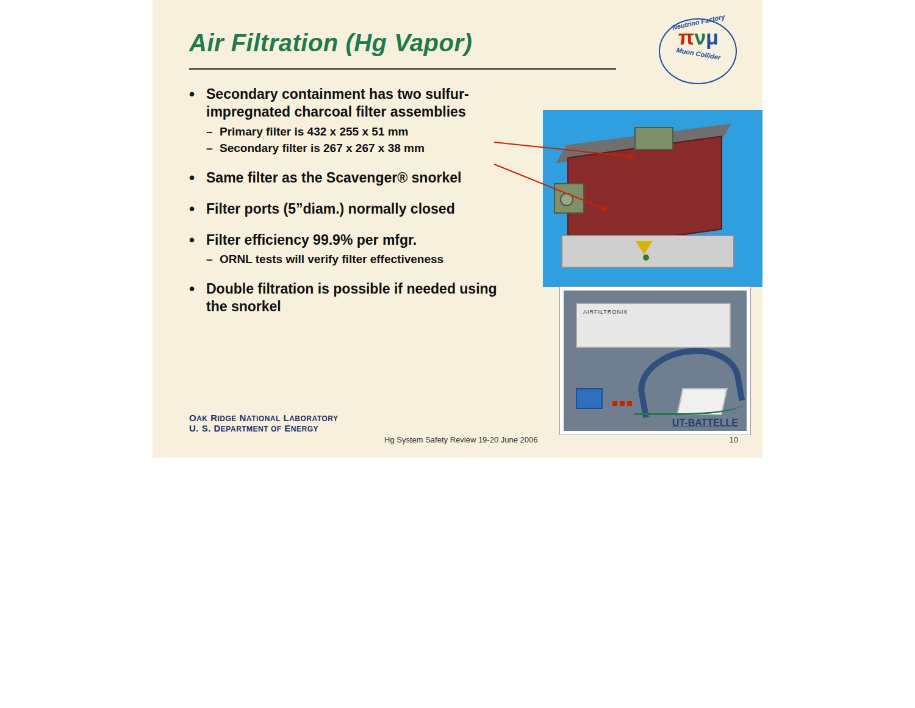Air Filtration (Hg Vapor)
Neutrino Factory
πνμ
Muon Collider
Secondary containment has two sulfur-impregnated charcoal filter assemblies
Primary filter is 432 x 255 x 51 mm
Secondary filter is 267 x 267 x 38 mm
Same filter as the Scavenger® snorkel
Filter ports (5”diam.) normally closed
Filter efficiency 99.9% per mfgr.
ORNL tests will verify filter effectiveness
Double filtration is possible if needed using the snorkel
AIRFILTRONIX
OAK RIDGE NATIONAL LABORATORY
U. S. DEPARTMENT OF ENERGY
Hg System Safety Review 19-20 June 2006
UT-BATTELLE
10